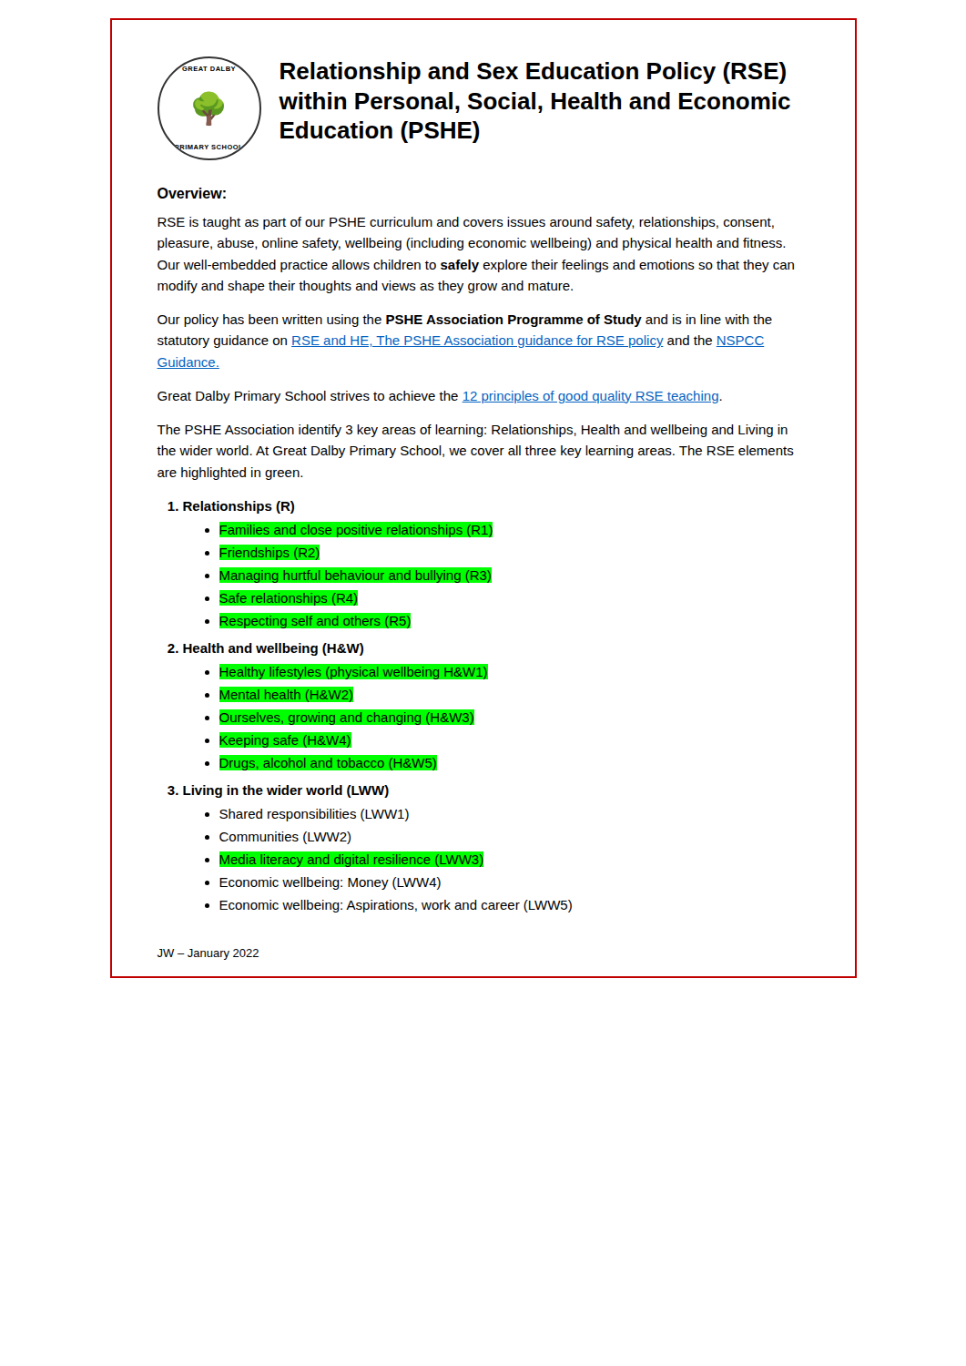GREAT DALBY 🌳 PRIMARY SCHOOL
Relationship and Sex Education Policy (RSE) within Personal, Social, Health and Economic Education (PSHE)
Overview:
RSE is taught as part of our PSHE curriculum and covers issues around safety, relationships, consent, pleasure, abuse, online safety, wellbeing (including economic wellbeing) and physical health and fitness. Our well-embedded practice allows children to safely explore their feelings and emotions so that they can modify and shape their thoughts and views as they grow and mature.
Our policy has been written using the PSHE Association Programme of Study and is in line with the statutory guidance on RSE and HE, The PSHE Association guidance for RSE policy and the NSPCC Guidance.
Great Dalby Primary School strives to achieve the 12 principles of good quality RSE teaching.
The PSHE Association identify 3 key areas of learning: Relationships, Health and wellbeing and Living in the wider world. At Great Dalby Primary School, we cover all three key learning areas. The RSE elements are highlighted in green.
Relationships (R)
Families and close positive relationships (R1)
Friendships (R2)
Managing hurtful behaviour and bullying (R3)
Safe relationships (R4)
Respecting self and others (R5)
Health and wellbeing (H&W)
Healthy lifestyles (physical wellbeing H&W1)
Mental health (H&W2)
Ourselves, growing and changing (H&W3)
Keeping safe (H&W4)
Drugs, alcohol and tobacco (H&W5)
Living in the wider world (LWW)
Shared responsibilities (LWW1)
Communities (LWW2)
Media literacy and digital resilience (LWW3)
Economic wellbeing: Money (LWW4)
Economic wellbeing: Aspirations, work and career (LWW5)
JW – January 2022